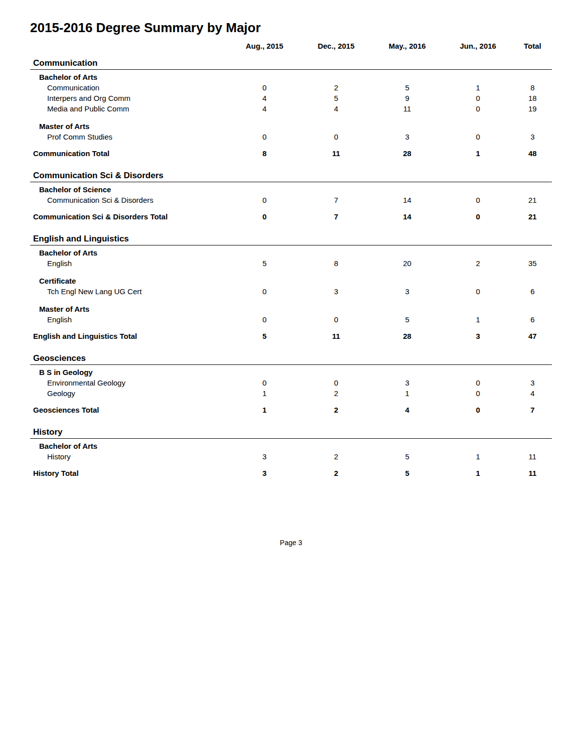2015-2016 Degree Summary by Major
| | Aug., 2015 | Dec., 2015 | May., 2016 | Jun., 2016 | Total |
| --- | --- | --- | --- | --- | --- |
| Communication |
| Bachelor of Arts |
| Communication | 0 | 2 | 5 | 1 | 8 |
| Interpers and Org Comm | 4 | 5 | 9 | 0 | 18 |
| Media and Public Comm | 4 | 4 | 11 | 0 | 19 |
| Master of Arts |
| Prof Comm Studies | 0 | 0 | 3 | 0 | 3 |
| Communication Total | 8 | 11 | 28 | 1 | 48 |
| Communication Sci & Disorders |
| Bachelor of Science |
| Communication Sci & Disorders | 0 | 7 | 14 | 0 | 21 |
| Communication Sci & Disorders Total | 0 | 7 | 14 | 0 | 21 |
| English and Linguistics |
| Bachelor of Arts |
| English | 5 | 8 | 20 | 2 | 35 |
| Certificate |
| Tch Engl New Lang UG Cert | 0 | 3 | 3 | 0 | 6 |
| Master of Arts |
| English | 0 | 0 | 5 | 1 | 6 |
| English and Linguistics Total | 5 | 11 | 28 | 3 | 47 |
| Geosciences |
| B S in Geology |
| Environmental Geology | 0 | 0 | 3 | 0 | 3 |
| Geology | 1 | 2 | 1 | 0 | 4 |
| Geosciences Total | 1 | 2 | 4 | 0 | 7 |
| History |
| Bachelor of Arts |
| History | 3 | 2 | 5 | 1 | 11 |
| History Total | 3 | 2 | 5 | 1 | 11 |
Page 3